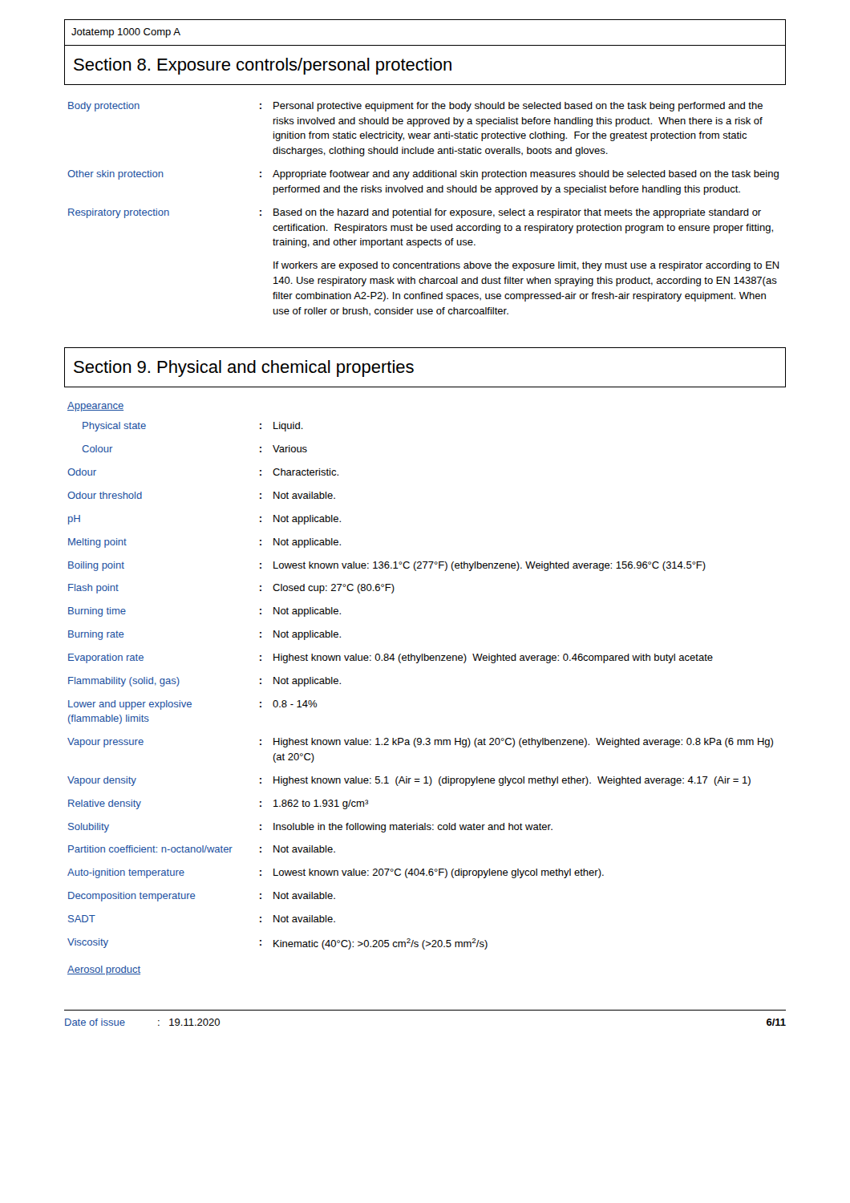Jotatemp 1000 Comp A
Section 8. Exposure controls/personal protection
| Body protection | : | Personal protective equipment for the body should be selected based on the task being performed and the risks involved and should be approved by a specialist before handling this product. When there is a risk of ignition from static electricity, wear anti-static protective clothing. For the greatest protection from static discharges, clothing should include anti-static overalls, boots and gloves. |
| Other skin protection | : | Appropriate footwear and any additional skin protection measures should be selected based on the task being performed and the risks involved and should be approved by a specialist before handling this product. |
| Respiratory protection | : | Based on the hazard and potential for exposure, select a respirator that meets the appropriate standard or certification. Respirators must be used according to a respiratory protection program to ensure proper fitting, training, and other important aspects of use. |
| | | If workers are exposed to concentrations above the exposure limit, they must use a respirator according to EN 140. Use respiratory mask with charcoal and dust filter when spraying this product, according to EN 14387(as filter combination A2-P2). In confined spaces, use compressed-air or fresh-air respiratory equipment. When use of roller or brush, consider use of charcoalfilter. |
Section 9. Physical and chemical properties
Appearance
| Physical state | : | Liquid. |
| Colour | : | Various |
| Odour | : | Characteristic. |
| Odour threshold | : | Not available. |
| pH | : | Not applicable. |
| Melting point | : | Not applicable. |
| Boiling point | : | Lowest known value: 136.1°C (277°F) (ethylbenzene). Weighted average: 156.96°C (314.5°F) |
| Flash point | : | Closed cup: 27°C (80.6°F) |
| Burning time | : | Not applicable. |
| Burning rate | : | Not applicable. |
| Evaporation rate | : | Highest known value: 0.84 (ethylbenzene) Weighted average: 0.46compared with butyl acetate |
| Flammability (solid, gas) | : | Not applicable. |
| Lower and upper explosive (flammable) limits | : | 0.8 - 14% |
| Vapour pressure | : | Highest known value: 1.2 kPa (9.3 mm Hg) (at 20°C) (ethylbenzene). Weighted average: 0.8 kPa (6 mm Hg) (at 20°C) |
| Vapour density | : | Highest known value: 5.1 (Air = 1) (dipropylene glycol methyl ether). Weighted average: 4.17 (Air = 1) |
| Relative density | : | 1.862 to 1.931 g/cm³ |
| Solubility | : | Insoluble in the following materials: cold water and hot water. |
| Partition coefficient: n-octanol/water | : | Not available. |
| Auto-ignition temperature | : | Lowest known value: 207°C (404.6°F) (dipropylene glycol methyl ether). |
| Decomposition temperature | : | Not available. |
| SADT | : | Not available. |
| Viscosity | : | Kinematic (40°C): >0.205 cm 2 /s (>20.5 mm 2 /s) |
Aerosol product
Date of issue
: 19.11.2020
6/11